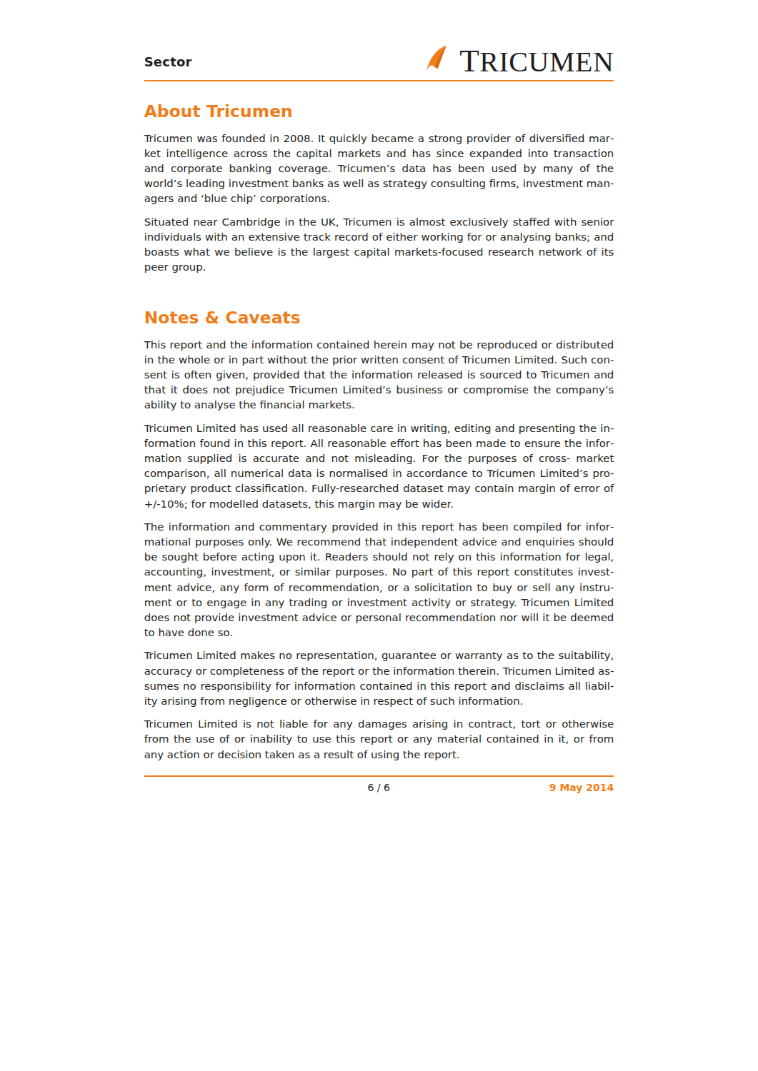Sector
TRICUMEN
About Tricumen
Tricumen was founded in 2008. It quickly became a strong provider of diversified market intelligence across the capital markets and has since expanded into transaction and corporate banking coverage. Tricumen’s data has been used by many of the world’s leading investment banks as well as strategy consulting firms, investment managers and ‘blue chip’ corporations.
Situated near Cambridge in the UK, Tricumen is almost exclusively staffed with senior individuals with an extensive track record of either working for or analysing banks; and boasts what we believe is the largest capital markets-focused research network of its peer group.
Notes & Caveats
This report and the information contained herein may not be reproduced or distributed in the whole or in part without the prior written consent of Tricumen Limited. Such consent is often given, provided that the information released is sourced to Tricumen and that it does not prejudice Tricumen Limited’s business or compromise the company’s ability to analyse the financial markets.
Tricumen Limited has used all reasonable care in writing, editing and presenting the information found in this report. All reasonable effort has been made to ensure the information supplied is accurate and not misleading. For the purposes of cross- market comparison, all numerical data is normalised in accordance to Tricumen Limited’s proprietary product classification. Fully-researched dataset may contain margin of error of +/-10%; for modelled datasets, this margin may be wider.
The information and commentary provided in this report has been compiled for informational purposes only. We recommend that independent advice and enquiries should be sought before acting upon it. Readers should not rely on this information for legal, accounting, investment, or similar purposes. No part of this report constitutes investment advice, any form of recommendation, or a solicitation to buy or sell any instrument or to engage in any trading or investment activity or strategy. Tricumen Limited does not provide investment advice or personal recommendation nor will it be deemed to have done so.
Tricumen Limited makes no representation, guarantee or warranty as to the suitability, accuracy or completeness of the report or the information therein. Tricumen Limited assumes no responsibility for information contained in this report and disclaims all liability arising from negligence or otherwise in respect of such information.
Tricumen Limited is not liable for any damages arising in contract, tort or otherwise from the use of or inability to use this report or any material contained in it, or from any action or decision taken as a result of using the report.
6 / 6
9 May 2014